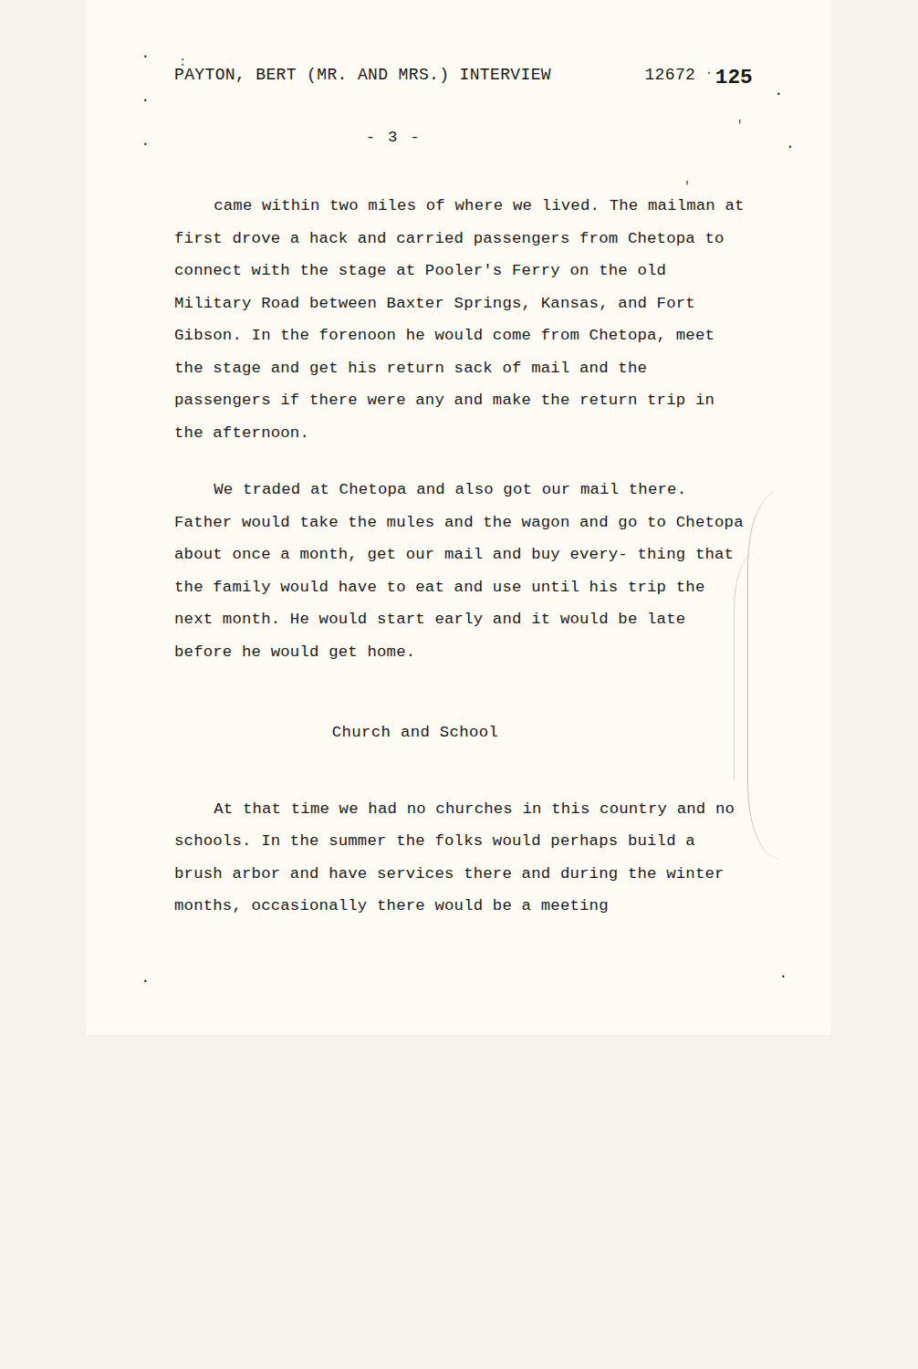. . . . . . . : . ' '
PAYTON, BERT (MR. AND MRS.) INTERVIEW 12672 125
- 3 -
came within two miles of where we lived. The mailman at first drove a hack and carried passengers from Chetopa to connect with the stage at Pooler's Ferry on the old Military Road between Baxter Springs, Kansas, and Fort Gibson. In the forenoon he would come from Chetopa, meet the stage and get his return sack of mail and the passengers if there were any and make the return trip in the afternoon.
We traded at Chetopa and also got our mail there. Father would take the mules and the wagon and go to Chetopa about once a month, get our mail and buy every- thing that the family would have to eat and use until his trip the next month. He would start early and it would be late before he would get home.
Church and School
At that time we had no churches in this country and no schools. In the summer the folks would perhaps build a brush arbor and have services there and during the winter months, occasionally there would be a meeting